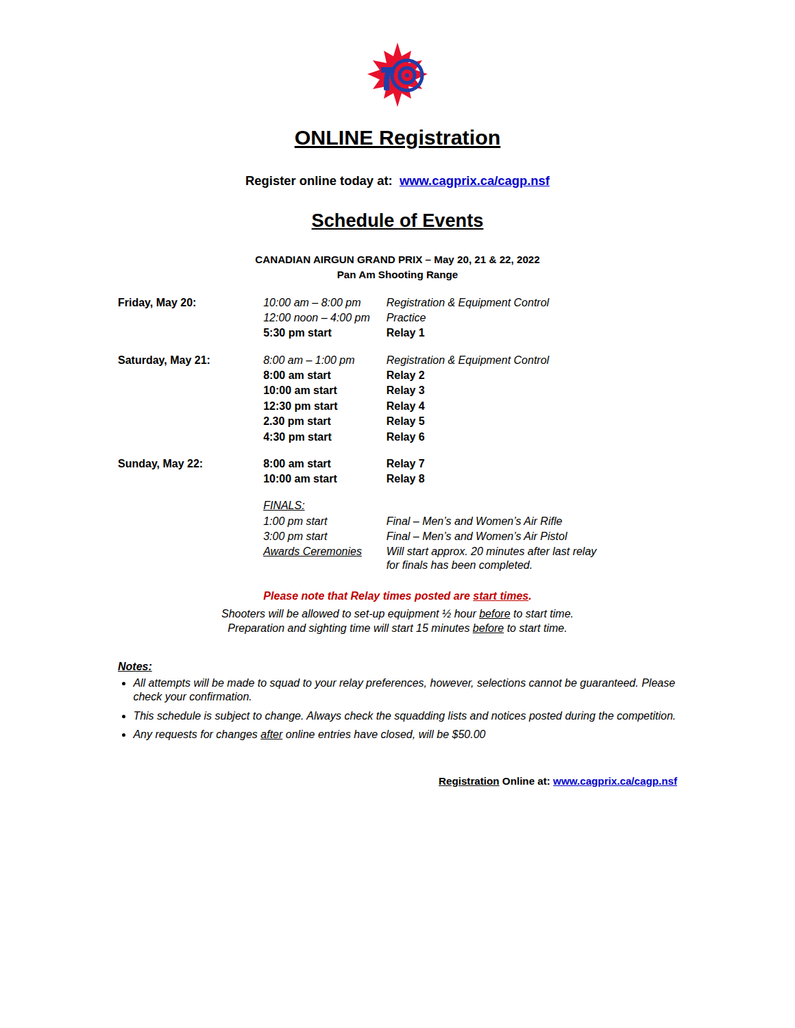ONLINE Registration
Register online today at: www.cagprix.ca/cagp.nsf
Schedule of Events
CANADIAN AIRGUN GRAND PRIX – May 20, 21 & 22, 2022
Pan Am Shooting Range
| Friday, May 20: | 10:00 am – 8:00 pm | Registration & Equipment Control |
| | 12:00 noon – 4:00 pm | Practice |
| | 5:30 pm start | Relay 1 |
| Saturday, May 21: | 8:00 am – 1:00 pm | Registration & Equipment Control |
| | 8:00 am start | Relay 2 |
| | 10:00 am start | Relay 3 |
| | 12:30 pm start | Relay 4 |
| | 2.30 pm start | Relay 5 |
| | 4:30 pm start | Relay 6 |
| Sunday, May 22: | 8:00 am start | Relay 7 |
| | 10:00 am start | Relay 8 |
| | FINALS: | |
| | 1:00 pm start | Final – Men’s and Women’s Air Rifle |
| | 3:00 pm start | Final – Men’s and Women’s Air Pistol |
| | Awards Ceremonies | Will start approx. 20 minutes after last relay for finals has been completed. |
Please note that Relay times posted are start times.
Shooters will be allowed to set-up equipment ½ hour before to start time.
Preparation and sighting time will start 15 minutes before to start time.
Notes:
All attempts will be made to squad to your relay preferences, however, selections cannot be guaranteed. Please check your confirmation.
This schedule is subject to change. Always check the squadding lists and notices posted during the competition.
Any requests for changes after online entries have closed, will be $50.00
Registration Online at: www.cagprix.ca/cagp.nsf